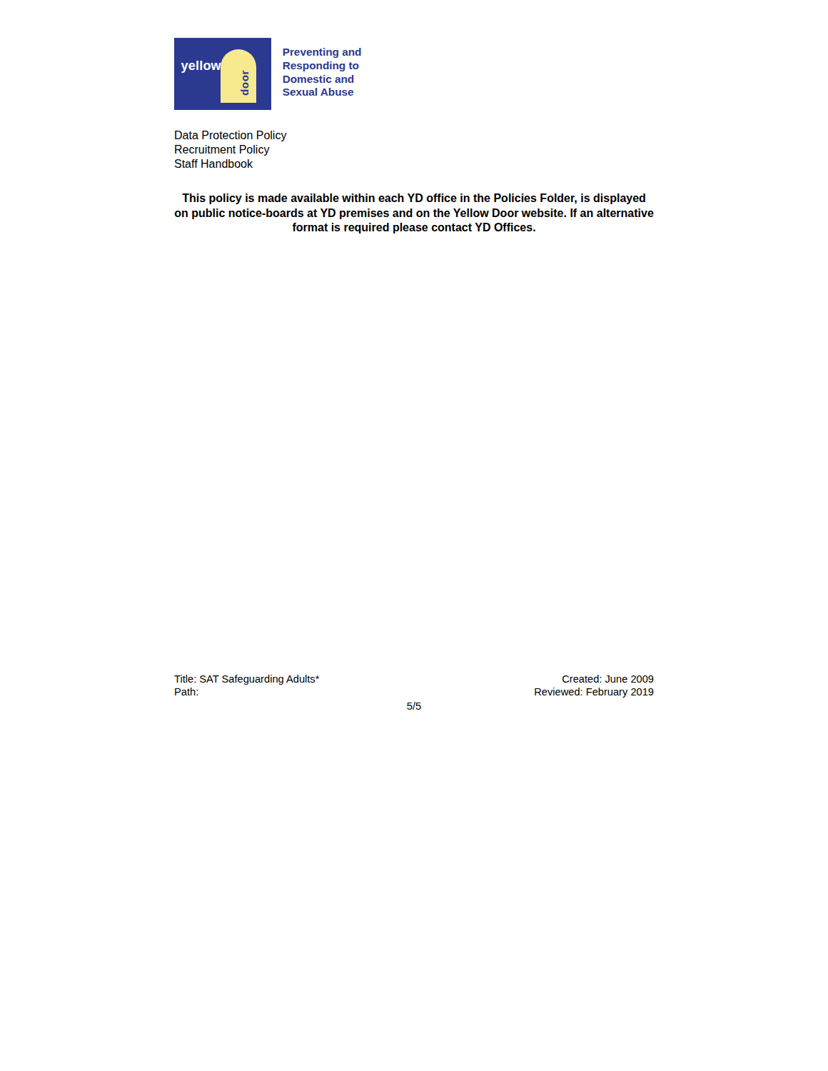yellow
door
Preventing and
Responding to
Domestic and
Sexual Abuse
Data Protection Policy
Recruitment Policy
Staff Handbook
This policy is made available within each YD office in the Policies Folder, is displayed on public notice-boards at YD premises and on the Yellow Door website. If an alternative format is required please contact YD Offices.
Title: SAT Safeguarding Adults*
Path:
Created: June 2009
Reviewed: February 2019
5/5